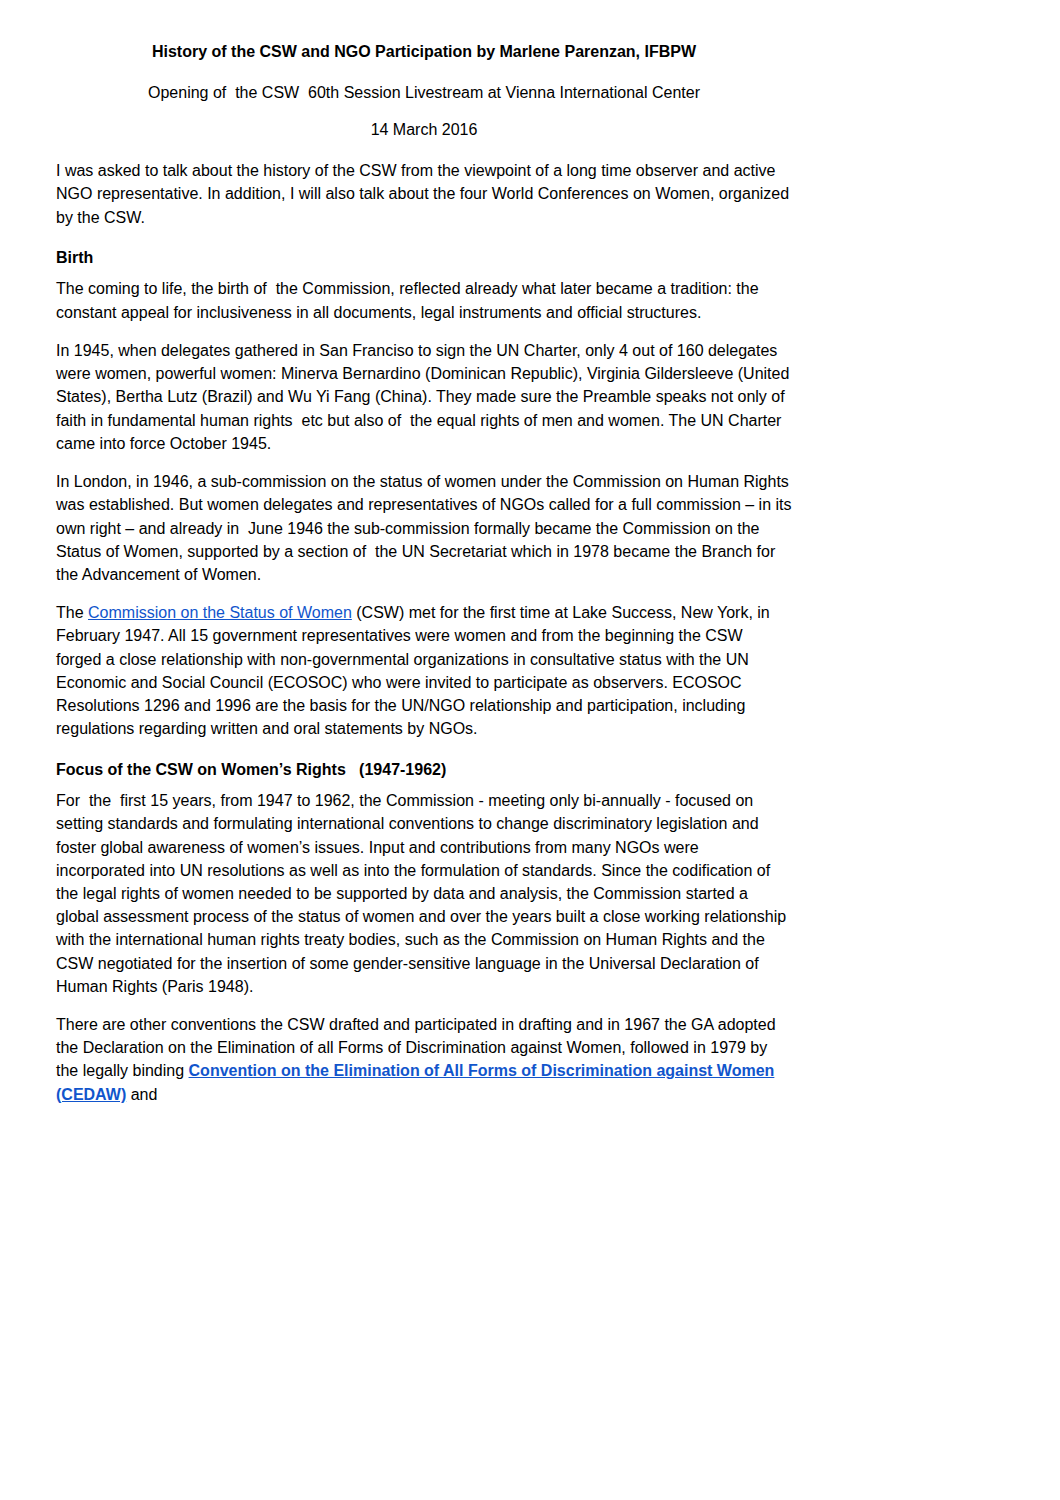History of the CSW and NGO Participation by Marlene Parenzan, IFBPW
Opening of the CSW 60th Session Livestream at Vienna International Center
14 March 2016
I was asked to talk about the history of the CSW from the viewpoint of a long time observer and active NGO representative. In addition, I will also talk about the four World Conferences on Women, organized by the CSW.
Birth
The coming to life, the birth of the Commission, reflected already what later became a tradition: the constant appeal for inclusiveness in all documents, legal instruments and official structures.
In 1945, when delegates gathered in San Franciso to sign the UN Charter, only 4 out of 160 delegates were women, powerful women: Minerva Bernardino (Dominican Republic), Virginia Gildersleeve (United States), Bertha Lutz (Brazil) and Wu Yi Fang (China). They made sure the Preamble speaks not only of faith in fundamental human rights etc but also of the equal rights of men and women. The UN Charter came into force October 1945.
In London, in 1946, a sub-commission on the status of women under the Commission on Human Rights was established. But women delegates and representatives of NGOs called for a full commission – in its own right – and already in June 1946 the sub-commission formally became the Commission on the Status of Women, supported by a section of the UN Secretariat which in 1978 became the Branch for the Advancement of Women.
The Commission on the Status of Women (CSW) met for the first time at Lake Success, New York, in February 1947. All 15 government representatives were women and from the beginning the CSW forged a close relationship with non-governmental organizations in consultative status with the UN Economic and Social Council (ECOSOC) who were invited to participate as observers. ECOSOC Resolutions 1296 and 1996 are the basis for the UN/NGO relationship and participation, including regulations regarding written and oral statements by NGOs.
Focus of the CSW on Women’s Rights (1947-1962)
For the first 15 years, from 1947 to 1962, the Commission - meeting only bi-annually - focused on setting standards and formulating international conventions to change discriminatory legislation and foster global awareness of women’s issues. Input and contributions from many NGOs were incorporated into UN resolutions as well as into the formulation of standards. Since the codification of the legal rights of women needed to be supported by data and analysis, the Commission started a global assessment process of the status of women and over the years built a close working relationship with the international human rights treaty bodies, such as the Commission on Human Rights and the CSW negotiated for the insertion of some gender-sensitive language in the Universal Declaration of Human Rights (Paris 1948).
There are other conventions the CSW drafted and participated in drafting and in 1967 the GA adopted the Declaration on the Elimination of all Forms of Discrimination against Women, followed in 1979 by the legally binding Convention on the Elimination of All Forms of Discrimination against Women (CEDAW) and